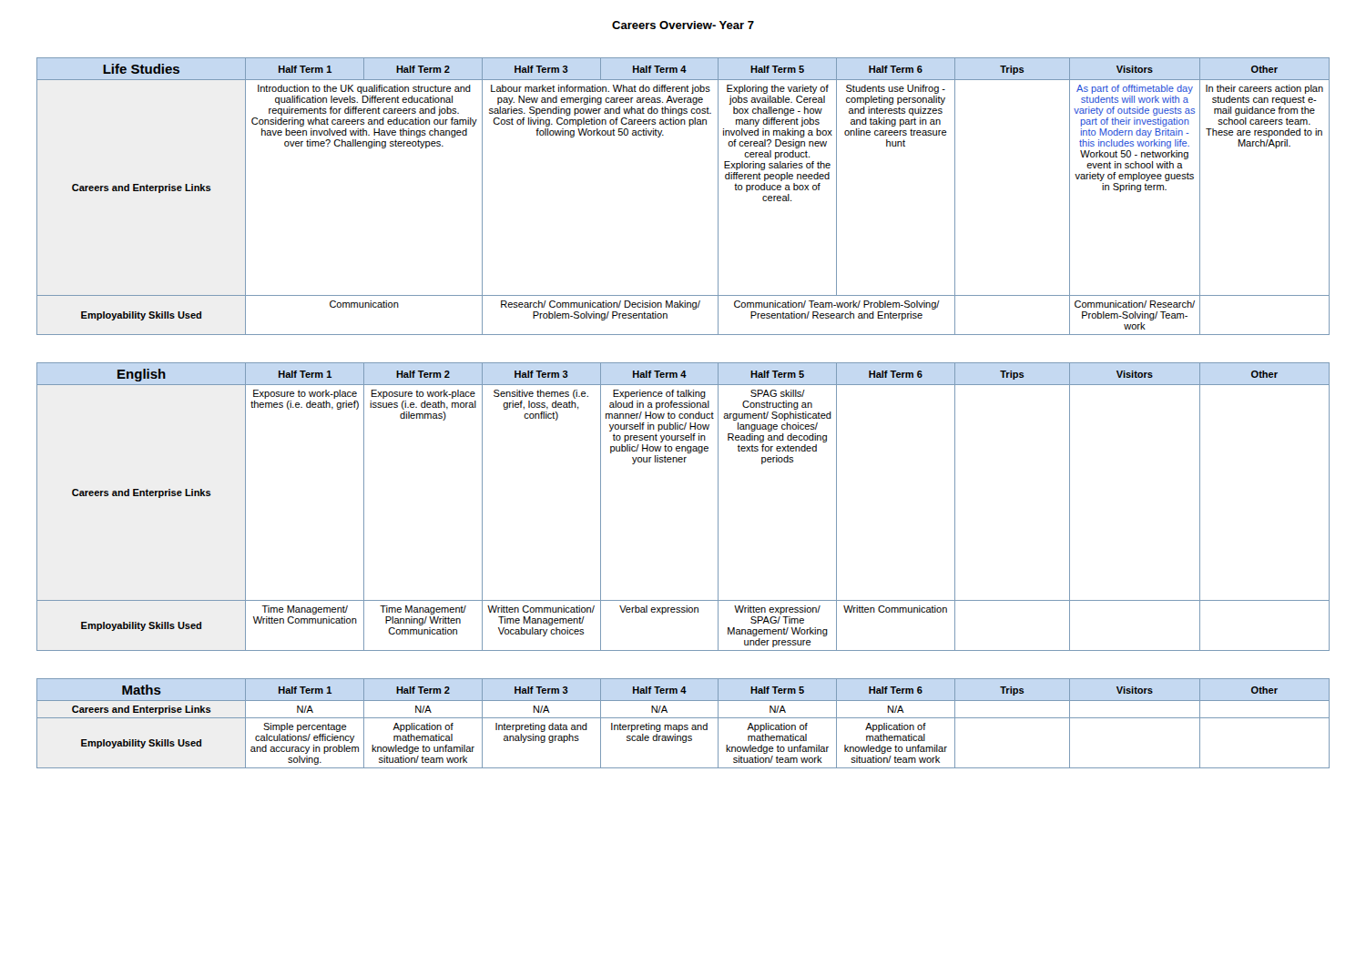Careers Overview- Year 7
| Life Studies | Half Term 1 | Half Term 2 | Half Term 3 | Half Term 4 | Half Term 5 | Half Term 6 | Trips | Visitors | Other |
| --- | --- | --- | --- | --- | --- | --- | --- | --- | --- |
| Careers and Enterprise Links | Introduction to the UK qualification structure and qualification levels. Different educational requirements for different careers and jobs. Considering what careers and education our family have been involved with. Have things changed over time? Challenging stereotypes. | Labour market information. What do different jobs pay. New and emerging career areas. Average salaries. Spending power and what do things cost. Cost of living. Completion of Careers action plan following Workout 50 activity. | Exploring the variety of jobs available. Cereal box challenge - how many different jobs involved in making a box of cereal? Design new cereal product. Exploring salaries of the different people needed to produce a box of cereal. | Students use Unifrog - completing personality and interests quizzes and taking part in an online careers treasure hunt | | As part of offtimetable day students will work with a variety of outside guests as part of their investigation into Modern day Britain - this includes working life. Workout 50 - networking event in school with a variety of employee guests in Spring term. | In their careers action plan students can request e-mail guidance from the school careers team. These are responded to in March/April. |
| Employability Skills Used | Communication | Research/ Communication/ Decision Making/ Problem-Solving/ Presentation | Communication/ Team-work/ Problem-Solving/ Presentation/ Research and Enterprise | | Communication/ Research/ Problem-Solving/ Team-work | |
| English | Half Term 1 | Half Term 2 | Half Term 3 | Half Term 4 | Half Term 5 | Half Term 6 | Trips | Visitors | Other |
| --- | --- | --- | --- | --- | --- | --- | --- | --- | --- |
| Careers and Enterprise Links | Exposure to work-place themes (i.e. death, grief) | Exposure to work-place issues (i.e. death, moral dilemmas) | Sensitive themes (i.e. grief, loss, death, conflict) | Experience of talking aloud in a professional manner/ How to conduct yourself in public/ How to present yourself in public/ How to engage your listener | SPAG skills/ Constructing an argument/ Sophisticated language choices/ Reading and decoding texts for extended periods | | | | |
| Employability Skills Used | Time Management/ Written Communication | Time Management/ Planning/ Written Communication | Written Communication/ Time Management/ Vocabulary choices | Verbal expression | Written expression/ SPAG/ Time Management/ Working under pressure | Written Communication | | | |
| Maths | Half Term 1 | Half Term 2 | Half Term 3 | Half Term 4 | Half Term 5 | Half Term 6 | Trips | Visitors | Other |
| --- | --- | --- | --- | --- | --- | --- | --- | --- | --- |
| Careers and Enterprise Links | N/A | N/A | N/A | N/A | N/A | N/A | | | |
| Employability Skills Used | Simple percentage calculations/ efficiency and accuracy in problem solving. | Application of mathematical knowledge to unfamilar situation/ team work | Interpreting data and analysing graphs | Interpreting maps and scale drawings | Application of mathematical knowledge to unfamilar situation/ team work | Application of mathematical knowledge to unfamilar situation/ team work | | | |